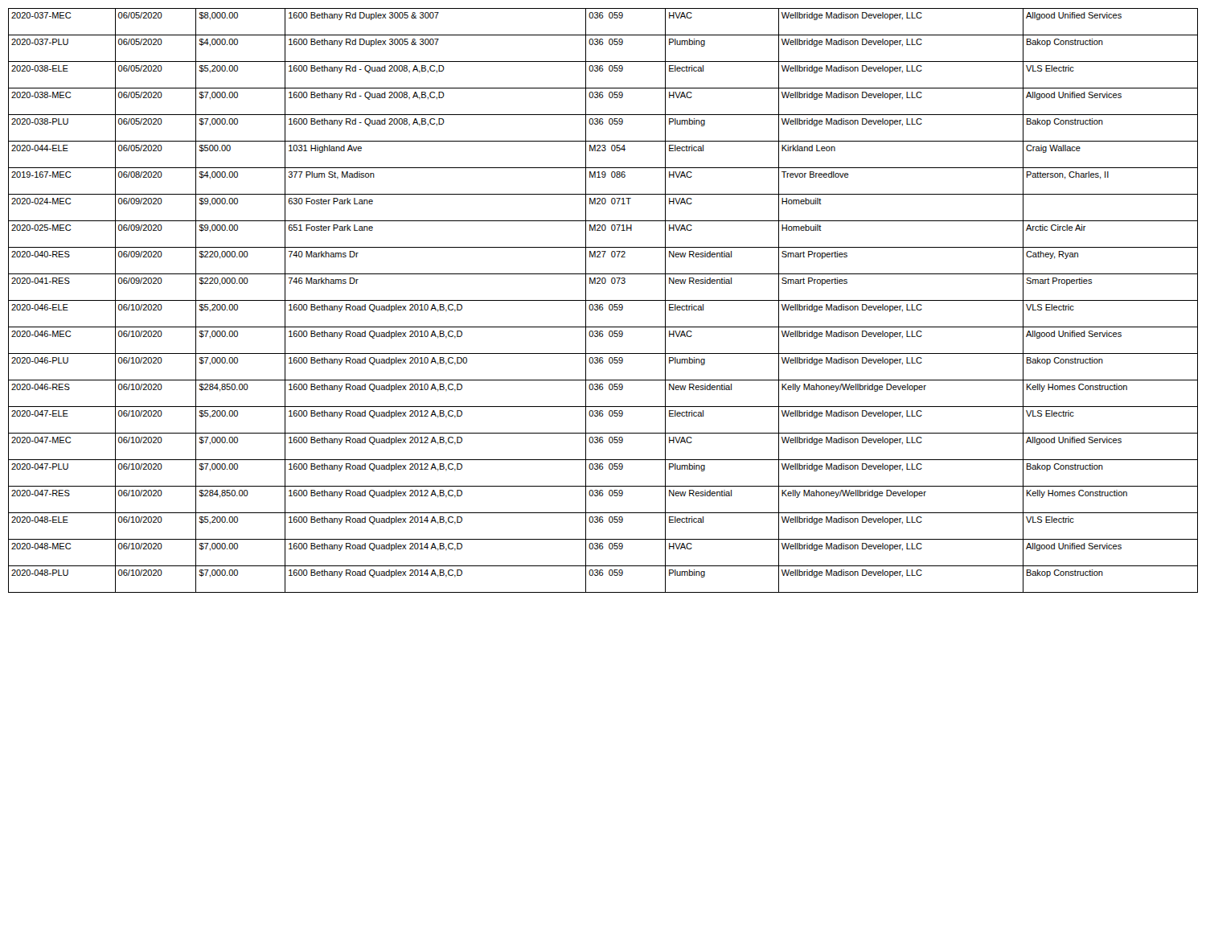| 2020-037-MEC | 06/05/2020 | $8,000.00 | 1600 Bethany Rd Duplex 3005 & 3007 | 036 059 | HVAC | Wellbridge Madison Developer, LLC | Allgood Unified Services |
| 2020-037-PLU | 06/05/2020 | $4,000.00 | 1600 Bethany Rd Duplex 3005 & 3007 | 036 059 | Plumbing | Wellbridge Madison Developer, LLC | Bakop Construction |
| 2020-038-ELE | 06/05/2020 | $5,200.00 | 1600 Bethany Rd - Quad 2008, A,B,C,D | 036 059 | Electrical | Wellbridge Madison Developer, LLC | VLS Electric |
| 2020-038-MEC | 06/05/2020 | $7,000.00 | 1600 Bethany Rd - Quad 2008, A,B,C,D | 036 059 | HVAC | Wellbridge Madison Developer, LLC | Allgood Unified Services |
| 2020-038-PLU | 06/05/2020 | $7,000.00 | 1600 Bethany Rd - Quad 2008, A,B,C,D | 036 059 | Plumbing | Wellbridge Madison Developer, LLC | Bakop Construction |
| 2020-044-ELE | 06/05/2020 | $500.00 | 1031 Highland Ave | M23 054 | Electrical | Kirkland Leon | Craig Wallace |
| 2019-167-MEC | 06/08/2020 | $4,000.00 | 377 Plum St, Madison | M19 086 | HVAC | Trevor Breedlove | Patterson, Charles, II |
| 2020-024-MEC | 06/09/2020 | $9,000.00 | 630 Foster Park Lane | M20 071T | HVAC | Homebuilt | |
| 2020-025-MEC | 06/09/2020 | $9,000.00 | 651 Foster Park Lane | M20 071H | HVAC | Homebuilt | Arctic Circle Air |
| 2020-040-RES | 06/09/2020 | $220,000.00 | 740 Markhams Dr | M27 072 | New Residential | Smart Properties | Cathey, Ryan |
| 2020-041-RES | 06/09/2020 | $220,000.00 | 746 Markhams Dr | M20 073 | New Residential | Smart Properties | Smart Properties |
| 2020-046-ELE | 06/10/2020 | $5,200.00 | 1600 Bethany Road Quadplex 2010 A,B,C,D | 036 059 | Electrical | Wellbridge Madison Developer, LLC | VLS Electric |
| 2020-046-MEC | 06/10/2020 | $7,000.00 | 1600 Bethany Road Quadplex 2010 A,B,C,D | 036 059 | HVAC | Wellbridge Madison Developer, LLC | Allgood Unified Services |
| 2020-046-PLU | 06/10/2020 | $7,000.00 | 1600 Bethany Road Quadplex 2010 A,B,C,D0 | 036 059 | Plumbing | Wellbridge Madison Developer, LLC | Bakop Construction |
| 2020-046-RES | 06/10/2020 | $284,850.00 | 1600 Bethany Road Quadplex 2010 A,B,C,D | 036 059 | New Residential | Kelly Mahoney/Wellbridge Developer | Kelly Homes Construction |
| 2020-047-ELE | 06/10/2020 | $5,200.00 | 1600 Bethany Road Quadplex 2012 A,B,C,D | 036 059 | Electrical | Wellbridge Madison Developer, LLC | VLS Electric |
| 2020-047-MEC | 06/10/2020 | $7,000.00 | 1600 Bethany Road Quadplex 2012 A,B,C,D | 036 059 | HVAC | Wellbridge Madison Developer, LLC | Allgood Unified Services |
| 2020-047-PLU | 06/10/2020 | $7,000.00 | 1600 Bethany Road Quadplex 2012 A,B,C,D | 036 059 | Plumbing | Wellbridge Madison Developer, LLC | Bakop Construction |
| 2020-047-RES | 06/10/2020 | $284,850.00 | 1600 Bethany Road Quadplex 2012 A,B,C,D | 036 059 | New Residential | Kelly Mahoney/Wellbridge Developer | Kelly Homes Construction |
| 2020-048-ELE | 06/10/2020 | $5,200.00 | 1600 Bethany Road Quadplex 2014 A,B,C,D | 036 059 | Electrical | Wellbridge Madison Developer, LLC | VLS Electric |
| 2020-048-MEC | 06/10/2020 | $7,000.00 | 1600 Bethany Road Quadplex 2014 A,B,C,D | 036 059 | HVAC | Wellbridge Madison Developer, LLC | Allgood Unified Services |
| 2020-048-PLU | 06/10/2020 | $7,000.00 | 1600 Bethany Road Quadplex 2014 A,B,C,D | 036 059 | Plumbing | Wellbridge Madison Developer, LLC | Bakop Construction |